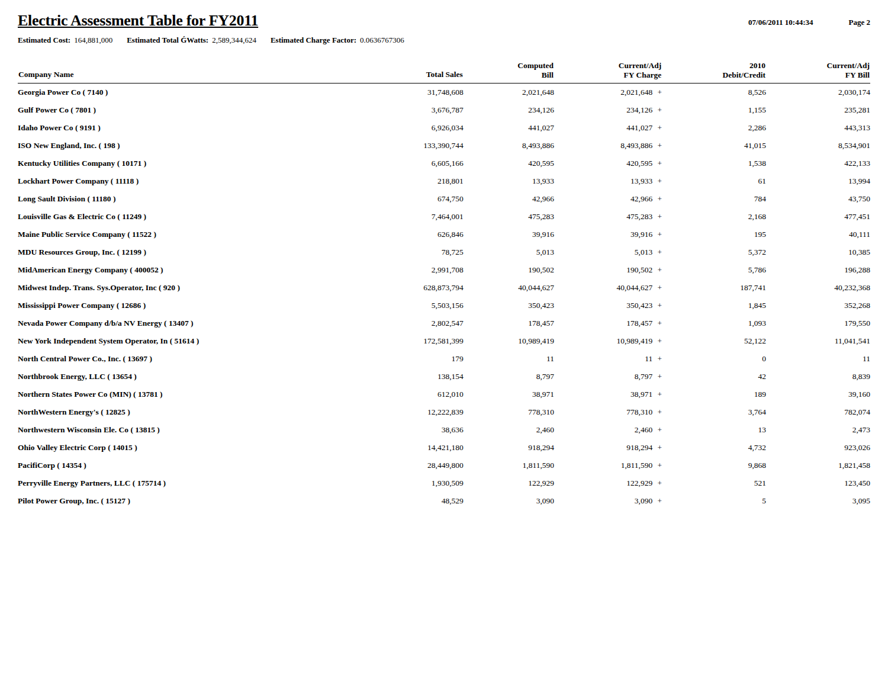Electric Assessment Table for FY2011
07/06/2011 10:44:34 Page 2
Estimated Cost: 164,881,000 Estimated Total ǴWatts: 2,589,344,624 Estimated Charge Factor: 0.0636767306
| Company Name | Total Sales | Computed Bill | Current/Adj FY Charge | 2010 Debit/Credit | Current/Adj FY Bill |
| --- | --- | --- | --- | --- | --- |
| Georgia Power Co ( 7140 ) | 31,748,608 | 2,021,648 | 2,021,648 + | 8,526 | 2,030,174 |
| Gulf Power Co ( 7801 ) | 3,676,787 | 234,126 | 234,126 + | 1,155 | 235,281 |
| Idaho Power Co ( 9191 ) | 6,926,034 | 441,027 | 441,027 + | 2,286 | 443,313 |
| ISO New England, Inc. ( 198 ) | 133,390,744 | 8,493,886 | 8,493,886 + | 41,015 | 8,534,901 |
| Kentucky Utilities Company ( 10171 ) | 6,605,166 | 420,595 | 420,595 + | 1,538 | 422,133 |
| Lockhart Power Company ( 11118 ) | 218,801 | 13,933 | 13,933 + | 61 | 13,994 |
| Long Sault Division ( 11180 ) | 674,750 | 42,966 | 42,966 + | 784 | 43,750 |
| Louisville Gas & Electric Co ( 11249 ) | 7,464,001 | 475,283 | 475,283 + | 2,168 | 477,451 |
| Maine Public Service Company ( 11522 ) | 626,846 | 39,916 | 39,916 + | 195 | 40,111 |
| MDU Resources Group, Inc. ( 12199 ) | 78,725 | 5,013 | 5,013 + | 5,372 | 10,385 |
| MidAmerican Energy Company ( 400052 ) | 2,991,708 | 190,502 | 190,502 + | 5,786 | 196,288 |
| Midwest Indep. Trans. Sys.Operator, Inc ( 920 ) | 628,873,794 | 40,044,627 | 40,044,627 + | 187,741 | 40,232,368 |
| Mississippi Power Company ( 12686 ) | 5,503,156 | 350,423 | 350,423 + | 1,845 | 352,268 |
| Nevada Power Company d/b/a NV Energy ( 13407 ) | 2,802,547 | 178,457 | 178,457 + | 1,093 | 179,550 |
| New York Independent System Operator, In ( 51614 ) | 172,581,399 | 10,989,419 | 10,989,419 + | 52,122 | 11,041,541 |
| North Central Power Co., Inc. ( 13697 ) | 179 | 11 | 11 + | 0 | 11 |
| Northbrook Energy, LLC ( 13654 ) | 138,154 | 8,797 | 8,797 + | 42 | 8,839 |
| Northern States Power Co (MIN) ( 13781 ) | 612,010 | 38,971 | 38,971 + | 189 | 39,160 |
| NorthWestern Energy's ( 12825 ) | 12,222,839 | 778,310 | 778,310 + | 3,764 | 782,074 |
| Northwestern Wisconsin Ele. Co ( 13815 ) | 38,636 | 2,460 | 2,460 + | 13 | 2,473 |
| Ohio Valley Electric Corp ( 14015 ) | 14,421,180 | 918,294 | 918,294 + | 4,732 | 923,026 |
| PacifiCorp ( 14354 ) | 28,449,800 | 1,811,590 | 1,811,590 + | 9,868 | 1,821,458 |
| Perryville Energy Partners, LLC ( 175714 ) | 1,930,509 | 122,929 | 122,929 + | 521 | 123,450 |
| Pilot Power Group, Inc. ( 15127 ) | 48,529 | 3,090 | 3,090 + | 5 | 3,095 |